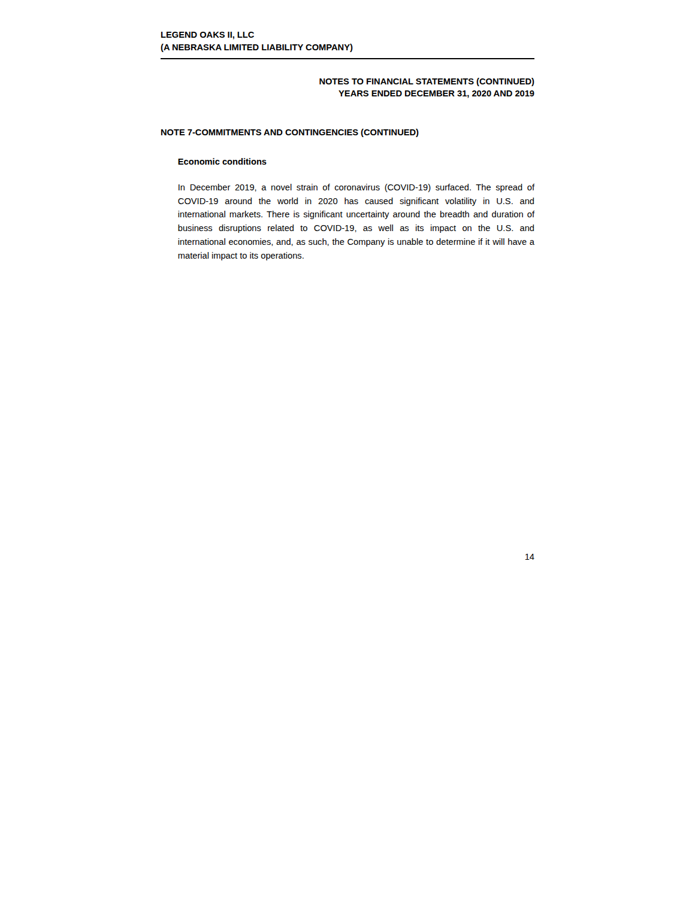LEGEND OAKS II, LLC
(A NEBRASKA LIMITED LIABILITY COMPANY)
NOTES TO FINANCIAL STATEMENTS (CONTINUED)
YEARS ENDED DECEMBER 31, 2020 AND 2019
NOTE 7-COMMITMENTS AND CONTINGENCIES (CONTINUED)
Economic conditions
In December 2019, a novel strain of coronavirus (COVID-19) surfaced. The spread of COVID-19 around the world in 2020 has caused significant volatility in U.S. and international markets. There is significant uncertainty around the breadth and duration of business disruptions related to COVID-19, as well as its impact on the U.S. and international economies, and, as such, the Company is unable to determine if it will have a material impact to its operations.
14